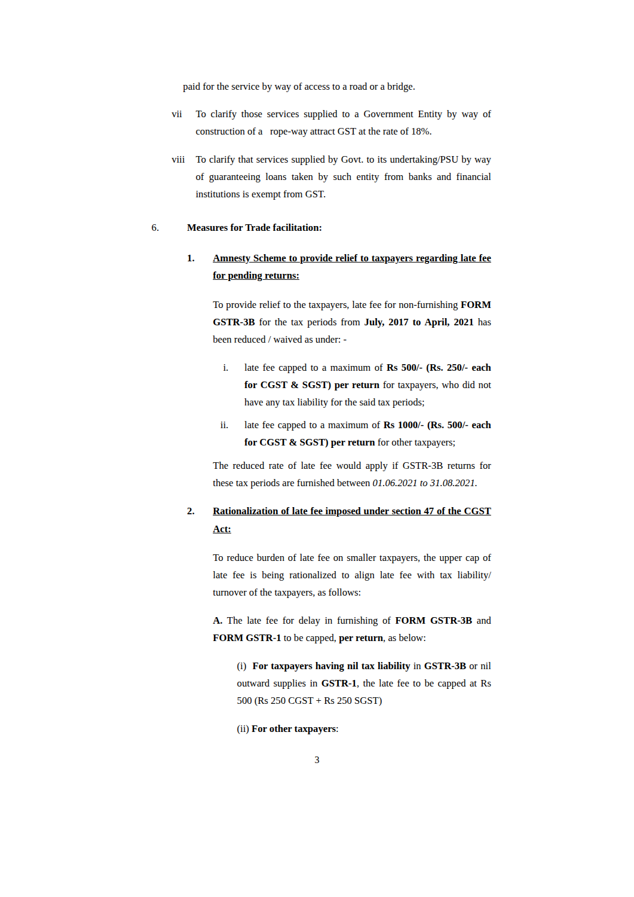paid for the service by way of access to a road or a bridge.
vii
To clarify those services supplied to a Government Entity by way of construction of a rope-way attract GST at the rate of 18%.
viii
To clarify that services supplied by Govt. to its undertaking/PSU by way of guaranteeing loans taken by such entity from banks and financial institutions is exempt from GST.
6.
Measures for Trade facilitation:
1.
Amnesty Scheme to provide relief to taxpayers regarding late fee for pending returns:
To provide relief to the taxpayers, late fee for non-furnishing FORM GSTR-3B for the tax periods from July, 2017 to April, 2021 has been reduced / waived as under: -
i.
late fee capped to a maximum of Rs 500/- (Rs. 250/- each for CGST & SGST) per return for taxpayers, who did not have any tax liability for the said tax periods;
ii.
late fee capped to a maximum of Rs 1000/- (Rs. 500/- each for CGST & SGST) per return for other taxpayers;
The reduced rate of late fee would apply if GSTR-3B returns for these tax periods are furnished between 01.06.2021 to 31.08.2021.
2.
Rationalization of late fee imposed under section 47 of the CGST Act:
To reduce burden of late fee on smaller taxpayers, the upper cap of late fee is being rationalized to align late fee with tax liability/ turnover of the taxpayers, as follows:
A. The late fee for delay in furnishing of FORM GSTR-3B and FORM GSTR-1 to be capped, per return, as below:
(i) For taxpayers having nil tax liability in GSTR-3B or nil outward supplies in GSTR-1, the late fee to be capped at Rs 500 (Rs 250 CGST + Rs 250 SGST)
(ii) For other taxpayers:
3